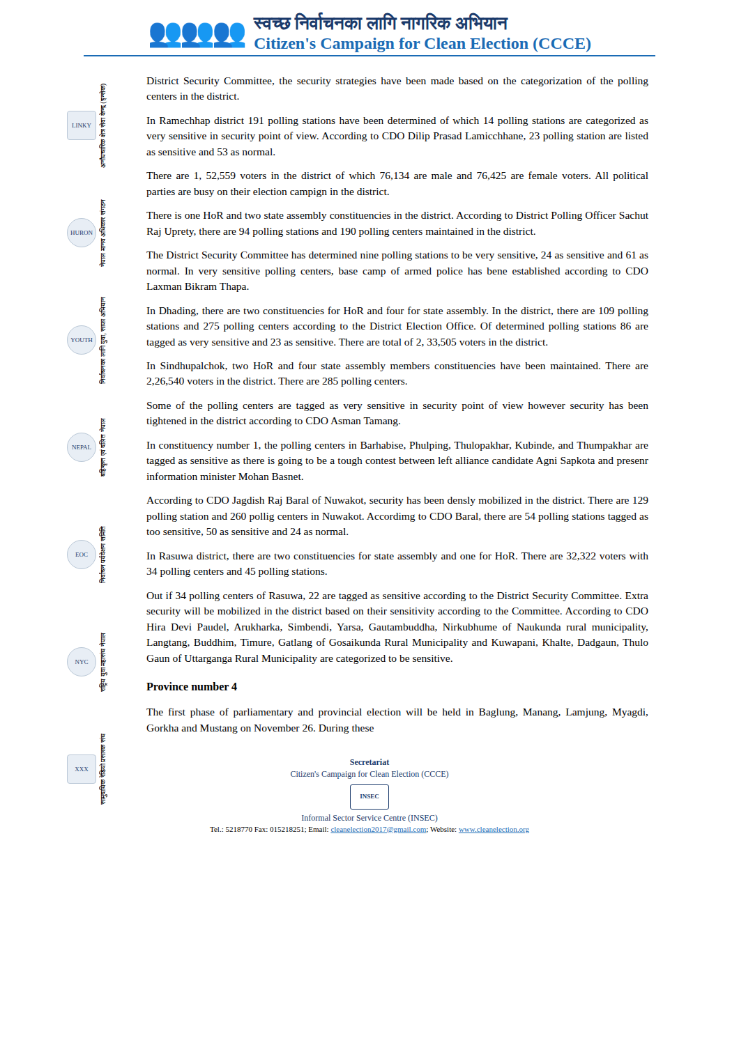👥👥👥
स्वच्छ निर्वाचनका लागि नागरिक अभियान
Citizen's Campaign for Clean Election (CCCE)
LINKY
अनौपचारिक क्षेत्र सेवा केन्द्र (इन्सेक)
HURON
नेपाल मानव अधिकार संगठन
YOUTH
निर्वाचनका लागि युवा, साफा अभियान
NEPAL
बहिष्कृत एवं दलित नेपाल
EOC
निर्वाचन पर्यवेक्षण समिति
NYC
राष्ट्रिय युवा महासंघ नेपाल
XXX
सामुदायिक रेडियो प्रसारक संघ
District Security Committee, the security strategies have been made based on the categorization of the polling centers in the district.
In Ramechhap district 191 polling stations have been determined of which 14 polling stations are categorized as very sensitive in security point of view. According to CDO Dilip Prasad Lamicchhane, 23 polling station are listed as sensitive and 53 as normal.
There are 1, 52,559 voters in the district of which 76,134 are male and 76,425 are female voters. All political parties are busy on their election campign in the district.
There is one HoR and two state assembly constituencies in the district. According to District Polling Officer Sachut Raj Uprety, there are 94 polling stations and 190 polling centers maintained in the district.
The District Security Committee has determined nine polling stations to be very sensitive, 24 as sensitive and 61 as normal. In very sensitive polling centers, base camp of armed police has bene established according to CDO Laxman Bikram Thapa.
In Dhading, there are two constituencies for HoR and four for state assembly. In the district, there are 109 polling stations and 275 polling centers according to the District Election Office. Of determined polling stations 86 are tagged as very sensitive and 23 as sensitive. There are total of 2, 33,505 voters in the district.
In Sindhupalchok, two HoR and four state assembly members constituencies have been maintained. There are 2,26,540 voters in the district. There are 285 polling centers.
Some of the polling centers are tagged as very sensitive in security point of view however security has been tightened in the district according to CDO Asman Tamang.
In constituency number 1, the polling centers in Barhabise, Phulping, Thulopakhar, Kubinde, and Thumpakhar are tagged as sensitive as there is going to be a tough contest between left alliance candidate Agni Sapkota and presenr information minister Mohan Basnet.
According to CDO Jagdish Raj Baral of Nuwakot, security has been densly mobilized in the district. There are 129 polling station and 260 pollig centers in Nuwakot. Accordimg to CDO Baral, there are 54 polling stations tagged as too sensitive, 50 as sensitive and 24 as normal.
In Rasuwa district, there are two constituencies for state assembly and one for HoR. There are 32,322 voters with 34 polling centers and 45 polling stations.
Out if 34 polling centers of Rasuwa, 22 are tagged as sensitive according to the District Security Committee. Extra security will be mobilized in the district based on their sensitivity according to the Committee. According to CDO Hira Devi Paudel, Arukharka, Simbendi, Yarsa, Gautambuddha, Nirkubhume of Naukunda rural municipality, Langtang, Buddhim, Timure, Gatlang of Gosaikunda Rural Municipality and Kuwapani, Khalte, Dadgaun, Thulo Gaun of Uttarganga Rural Municipality are categorized to be sensitive.
Province number 4
The first phase of parliamentary and provincial election will be held in Baglung, Manang, Lamjung, Myagdi, Gorkha and Mustang on November 26. During these
Secretariat
Citizen's Campaign for Clean Election (CCCE)
INSEC
Informal Sector Service Centre (INSEC)
Tel.: 5218770 Fax: 015218251; Email: cleanelection2017@gmail.com; Website: www.cleanelection.org